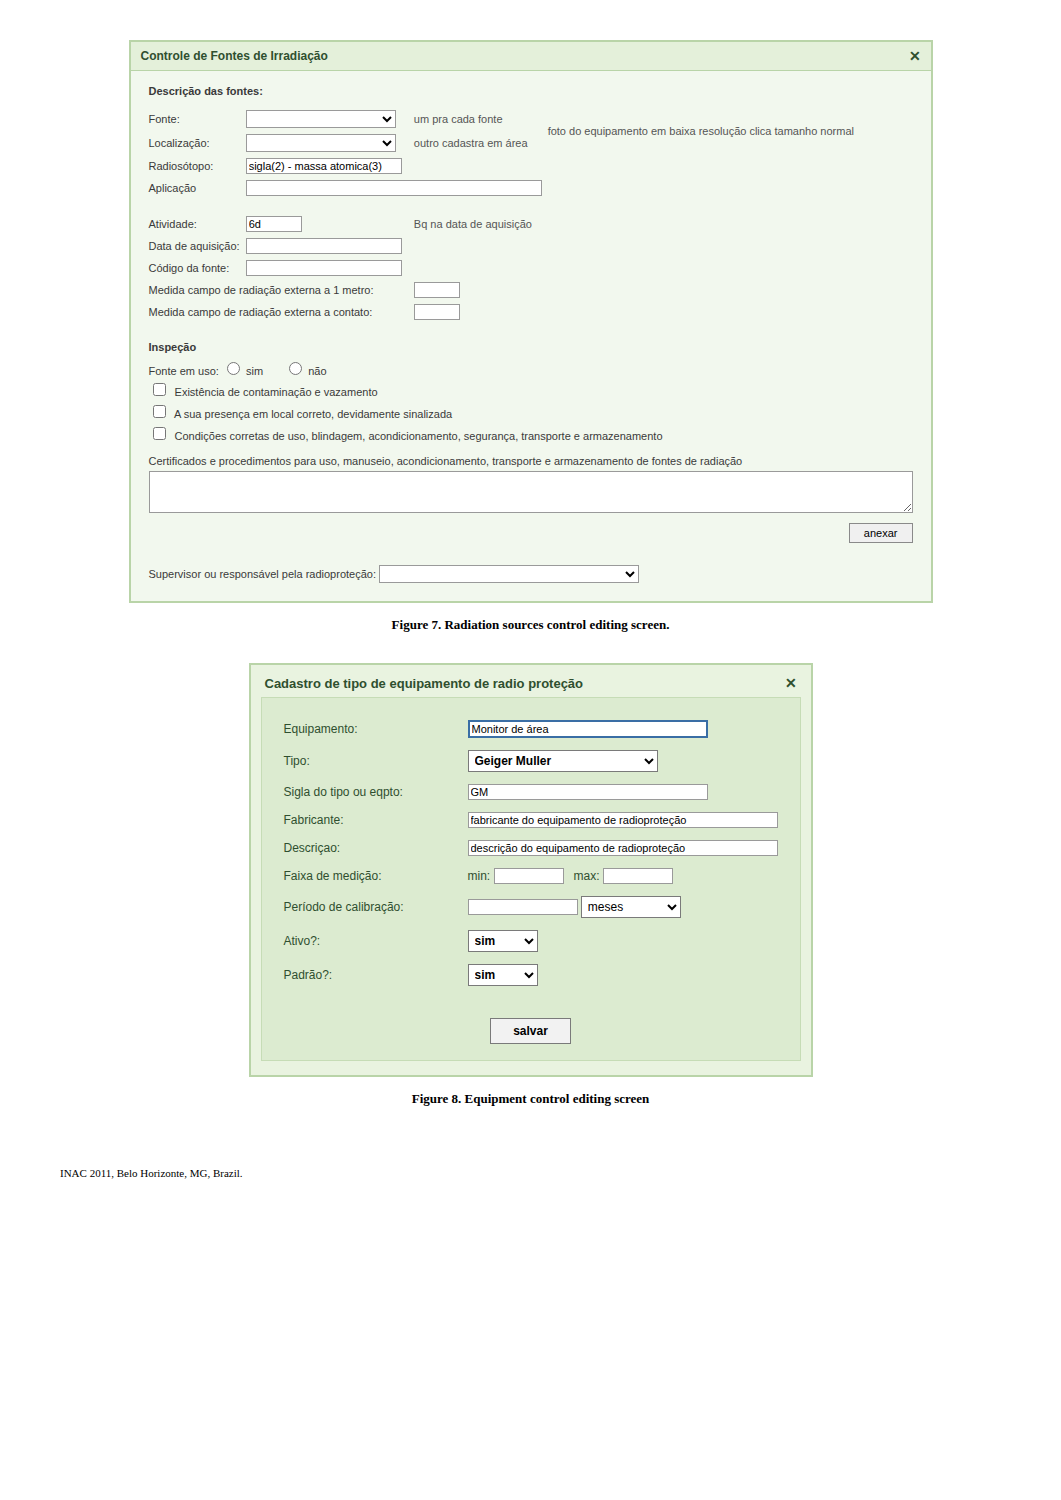Controle de Fontes de Irradiação ✕
Descrição das fontes:
| Fonte: | | um pra cada fonte | foto do equipamento em baixa resolução clica tamanho normal |
| Localização: | | outro cadastra em área |
| Radiosótopo: | |
| Aplicação | |
| Atividade: | | Bq na data de aquisição |
| Data de aquisição: | |
| Código da fonte: | |
| Medida campo de radiação externa a 1 metro: | |
| Medida campo de radiação externa a contato: | |
Inspeção
Fonte em uso: sim não
Existência de contaminação e vazamento
A sua presença em local correto, devidamente sinalizada
Condições corretas de uso, blindagem, acondicionamento, segurança, transporte e armazenamento
Certificados e procedimentos para uso, manuseio, acondicionamento, transporte e armazenamento de fontes de radiação
anexar
Supervisor ou responsável pela radioproteção:
Figure 7. Radiation sources control editing screen.
Cadastro de tipo de equipamento de radio proteção ✕
| Equipamento: | |
| Tipo: | Geiger Muller |
| Sigla do tipo ou eqpto: | |
| Fabricante: | |
| Descriçao: | |
| Faixa de medição: | min: max: |
| Período de calibração: | meses |
| Ativo?: | sim |
| Padrão?: | sim |
salvar
Figure 8. Equipment control editing screen
INAC 2011, Belo Horizonte, MG, Brazil.